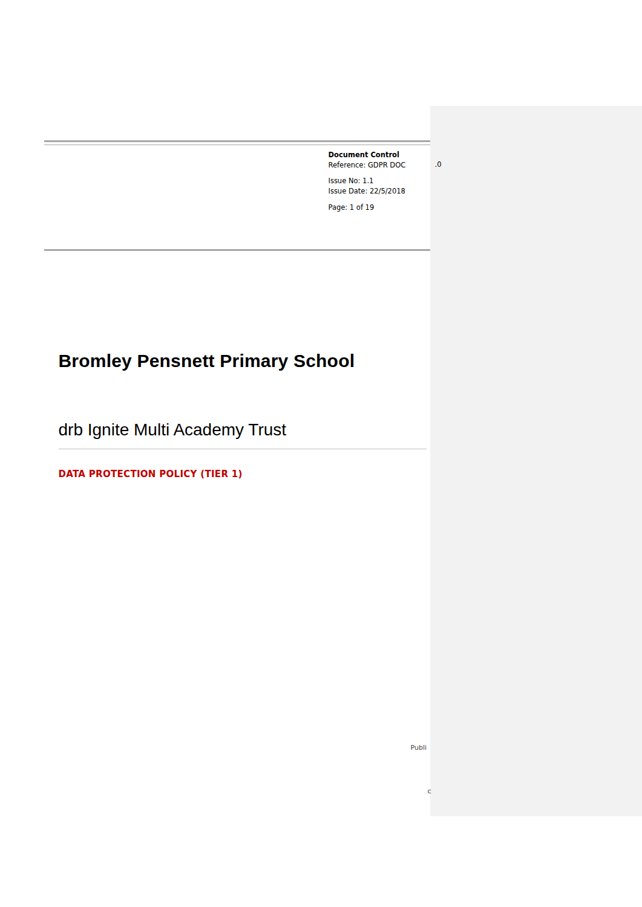Document Control
Reference: GDPR DOC
Issue No: 1.1
Issue Date: 22/5/2018
Page: 1 of 19
.0
Bromley Pensnett Primary School
drb Ignite Multi Academy Trust
DATA PROTECTION POLICY (TIER 1)
Publi
c